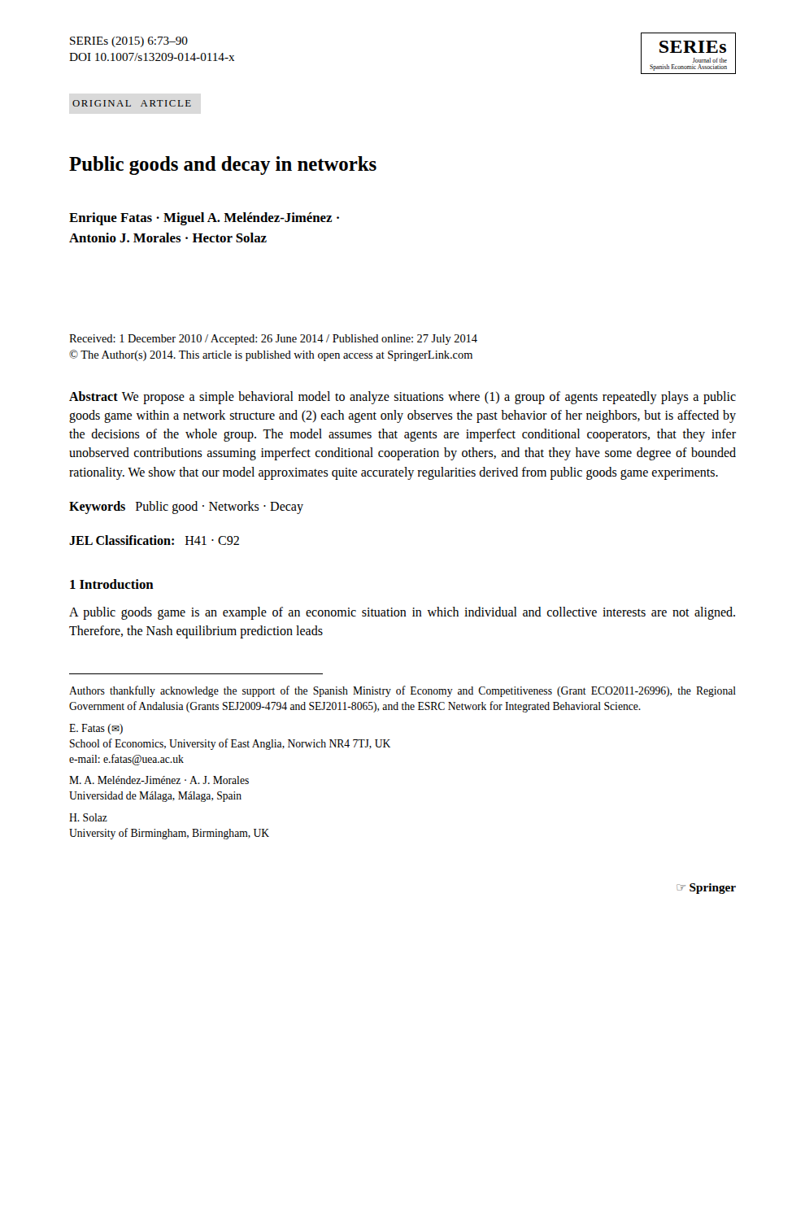SERIEs (2015) 6:73–90
DOI 10.1007/s13209-014-0114-x
SERIEs Journal of the
Spanish Economic Association
Original Article
Public goods and decay in networks
Enrique Fatas · Miguel A. Meléndez-Jiménez ·
Antonio J. Morales · Hector Solaz
Received: 1 December 2010 / Accepted: 26 June 2014 / Published online: 27 July 2014
© The Author(s) 2014. This article is published with open access at SpringerLink.com
Abstract We propose a simple behavioral model to analyze situations where (1) a group of agents repeatedly plays a public goods game within a network structure and (2) each agent only observes the past behavior of her neighbors, but is affected by the decisions of the whole group. The model assumes that agents are imperfect conditional cooperators, that they infer unobserved contributions assuming imperfect conditional cooperation by others, and that they have some degree of bounded rationality. We show that our model approximates quite accurately regularities derived from public goods game experiments.
Keywords Public good · Networks · Decay
JEL Classification: H41 · C92
1 Introduction
A public goods game is an example of an economic situation in which individual and collective interests are not aligned. Therefore, the Nash equilibrium prediction leads
Authors thankfully acknowledge the support of the Spanish Ministry of Economy and Competitiveness (Grant ECO2011-26996), the Regional Government of Andalusia (Grants SEJ2009-4794 and SEJ2011-8065), and the ESRC Network for Integrated Behavioral Science.
E. Fatas (✉)
School of Economics, University of East Anglia, Norwich NR4 7TJ, UK
e-mail: e.fatas@uea.ac.uk
M. A. Meléndez-Jiménez · A. J. Morales
Universidad de Málaga, Málaga, Spain
H. Solaz
University of Birmingham, Birmingham, UK
☞Springer